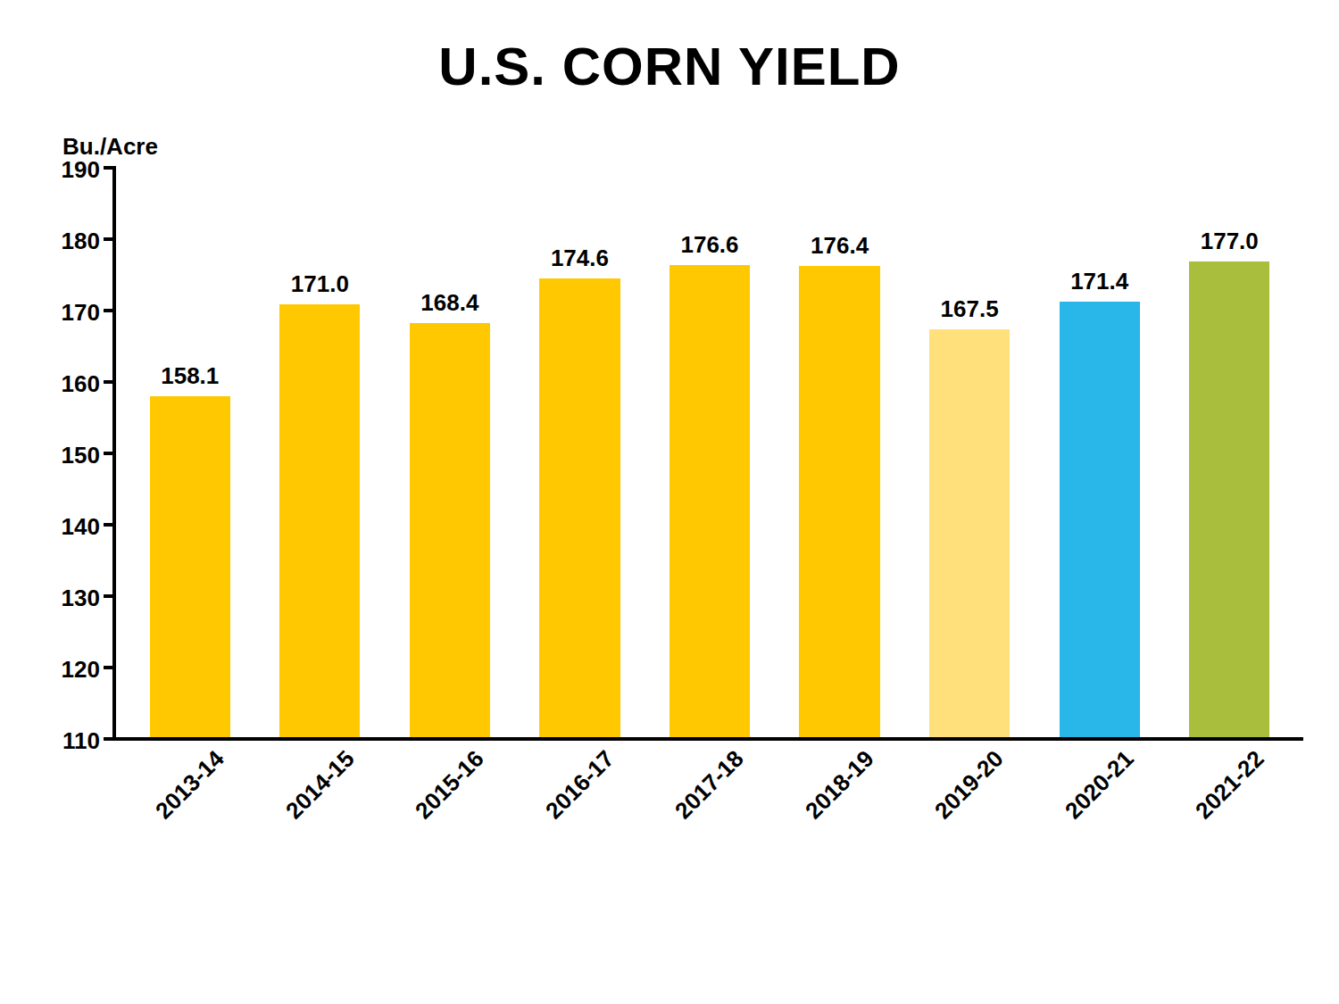U.S. CORN YIELD
Bu./Acre
190 180 170 160 150 140 130 120 110
158.1
171.0
168.4
174.6
176.6
176.4
167.5
171.4
177.0
2013-14
2014-15
2015-16
2016-17
2017-18
2018-19
2019-20
2020-21
2021-22